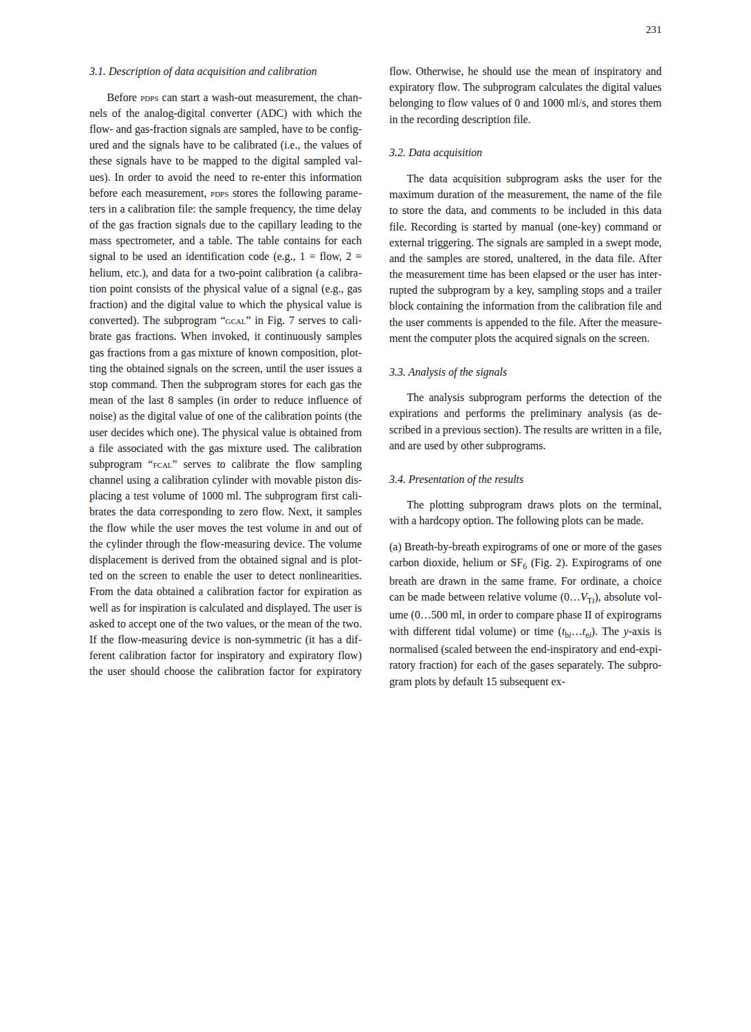231
3.1. Description of data acquisition and calibration
Before pdps can start a wash-out measurement, the channels of the analog-digital converter (ADC) with which the flow- and gas-fraction signals are sampled, have to be configured and the signals have to be calibrated (i.e., the values of these signals have to be mapped to the digital sampled values). In order to avoid the need to re-enter this information before each measurement, pdps stores the following parameters in a calibration file: the sample frequency, the time delay of the gas fraction signals due to the capillary leading to the mass spectrometer, and a table. The table contains for each signal to be used an identification code (e.g., 1 = flow, 2 = helium, etc.), and data for a two-point calibration (a calibration point consists of the physical value of a signal (e.g., gas fraction) and the digital value to which the physical value is converted). The subprogram “gcal” in Fig. 7 serves to calibrate gas fractions. When invoked, it continuously samples gas fractions from a gas mixture of known composition, plotting the obtained signals on the screen, until the user issues a stop command. Then the subprogram stores for each gas the mean of the last 8 samples (in order to reduce influence of noise) as the digital value of one of the calibration points (the user decides which one). The physical value is obtained from a file associated with the gas mixture used. The calibration subprogram “fcal” serves to calibrate the flow sampling channel using a calibration cylinder with movable piston displacing a test volume of 1000 ml. The subprogram first calibrates the data corresponding to zero flow. Next, it samples the flow while the user moves the test volume in and out of the cylinder through the flow-measuring device. The volume displacement is derived from the obtained signal and is plotted on the screen to enable the user to detect nonlinearities. From the data obtained a calibration factor for expiration as well as for inspiration is calculated and displayed. The user is asked to accept one of the two values, or the mean of the two. If the flow-measuring device is non-symmetric (it has a different calibration factor for inspiratory and expiratory flow) the user should choose the calibration factor for expiratory flow. Otherwise, he should use the mean of inspiratory and expiratory flow. The subprogram calculates the digital values belonging to flow values of 0 and 1000 ml/s, and stores them in the recording description file.
3.2. Data acquisition
The data acquisition subprogram asks the user for the maximum duration of the measurement, the name of the file to store the data, and comments to be included in this data file. Recording is started by manual (one-key) command or external triggering. The signals are sampled in a swept mode, and the samples are stored, unaltered, in the data file. After the measurement time has been elapsed or the user has interrupted the subprogram by a key, sampling stops and a trailer block containing the information from the calibration file and the user comments is appended to the file. After the measurement the computer plots the acquired signals on the screen.
3.3. Analysis of the signals
The analysis subprogram performs the detection of the expirations and performs the preliminary analysis (as described in a previous section). The results are written in a file, and are used by other subprograms.
3.4. Presentation of the results
The plotting subprogram draws plots on the terminal, with a hardcopy option. The following plots can be made.
(a) Breath-by-breath expirograms of one or more of the gases carbon dioxide, helium or SF6 (Fig. 2). Expirograms of one breath are drawn in the same frame. For ordinate, a choice can be made between relative volume (0…VTi), absolute volume (0…500 ml, in order to compare phase II of expirograms with different tidal volume) or time (tbi…tei). The y-axis is normalised (scaled between the end-inspiratory and end-expiratory fraction) for each of the gases separately. The subprogram plots by default 15 subsequent ex-